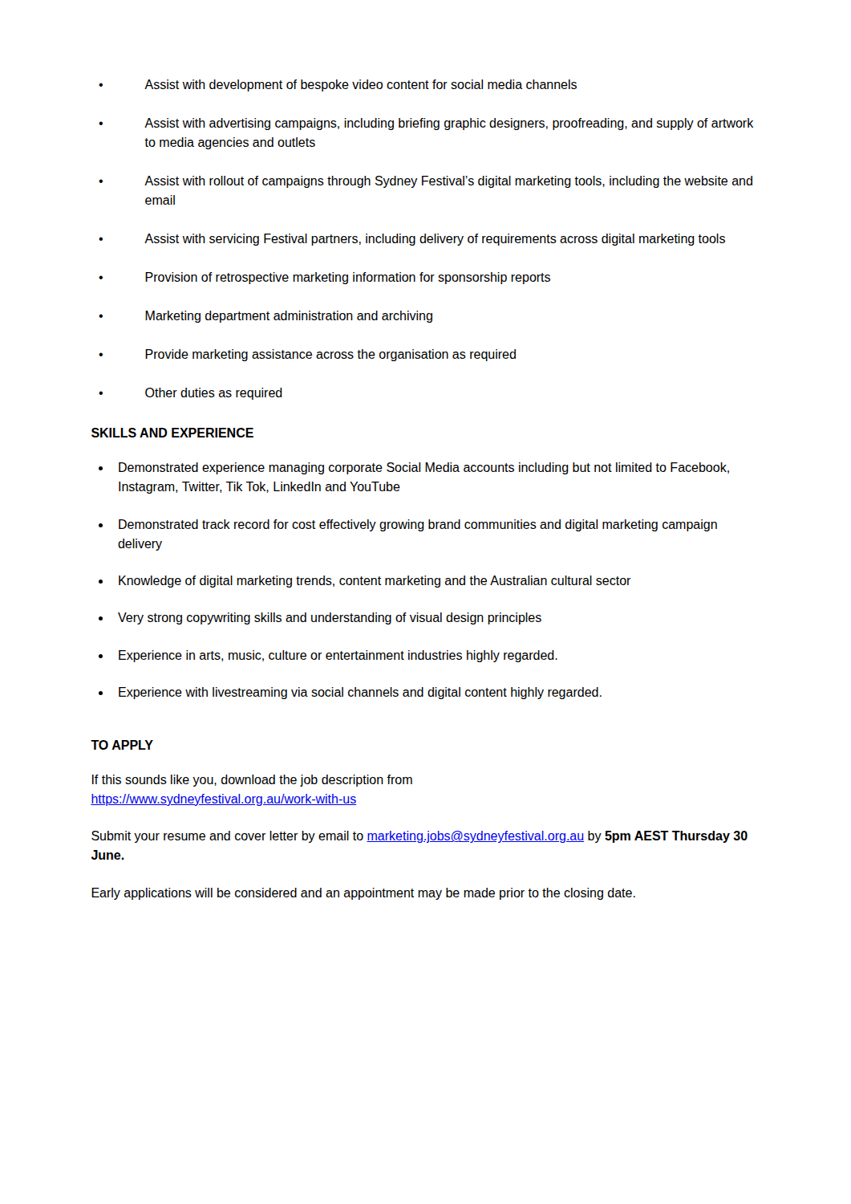Assist with development of bespoke video content for social media channels
Assist with advertising campaigns, including briefing graphic designers, proofreading, and supply of artwork to media agencies and outlets
Assist with rollout of campaigns through Sydney Festival’s digital marketing tools, including the website and email
Assist with servicing Festival partners, including delivery of requirements across digital marketing tools
Provision of retrospective marketing information for sponsorship reports
Marketing department administration and archiving
Provide marketing assistance across the organisation as required
Other duties as required
Skills and Experience
Demonstrated experience managing corporate Social Media accounts including but not limited to Facebook, Instagram, Twitter, Tik Tok, LinkedIn and YouTube
Demonstrated track record for cost effectively growing brand communities and digital marketing campaign delivery
Knowledge of digital marketing trends, content marketing and the Australian cultural sector
Very strong copywriting skills and understanding of visual design principles
Experience in arts, music, culture or entertainment industries highly regarded.
Experience with livestreaming via social channels and digital content highly regarded.
To Apply
If this sounds like you, download the job description from
https://www.sydneyfestival.org.au/work-with-us
Submit your resume and cover letter by email to marketing.jobs@sydneyfestival.org.au by 5pm AEST Thursday 30 June.
Early applications will be considered and an appointment may be made prior to the closing date.